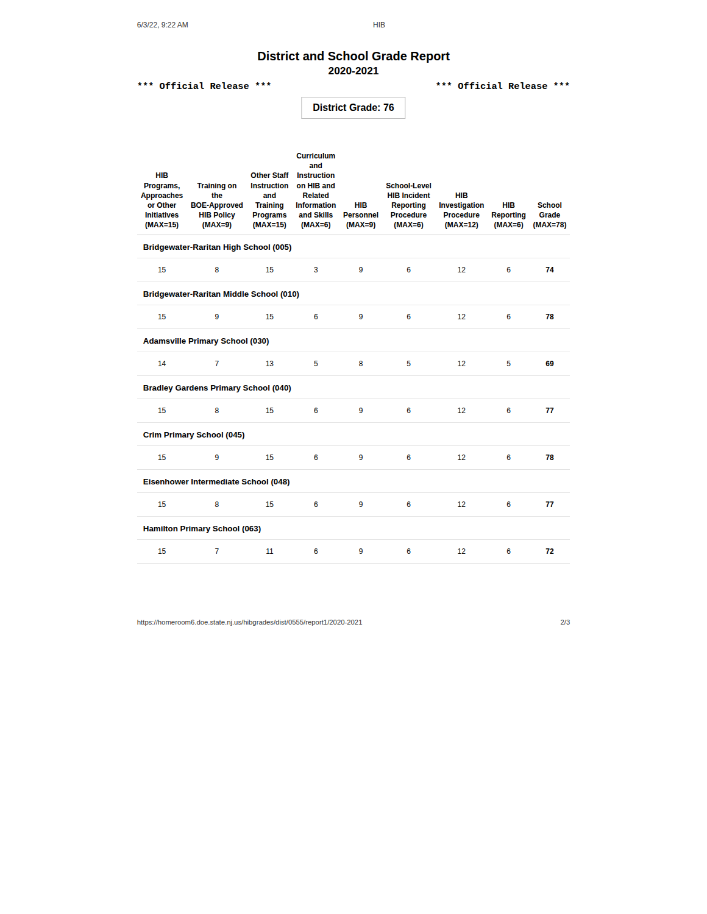6/3/22, 9:22 AM
HIB
District and School Grade Report
2020-2021
*** Official Release *** *** Official Release ***
District Grade: 76
| HIB Programs, Approaches or Other Initiatives (MAX=15) | Training on the BOE-Approved HIB Policy (MAX=9) | Other Staff Instruction and Training Programs (MAX=15) | Curriculum and Instruction on HIB and Related Information and Skills (MAX=6) | HIB Personnel (MAX=9) | School-Level HIB Incident Reporting Procedure (MAX=6) | HIB Investigation Procedure (MAX=12) | HIB Reporting (MAX=6) | School Grade (MAX=78) |
| --- | --- | --- | --- | --- | --- | --- | --- | --- |
| Bridgewater-Raritan High School (005) |
| 15 | 8 | 15 | 3 | 9 | 6 | 12 | 6 | 74 |
| Bridgewater-Raritan Middle School (010) |
| 15 | 9 | 15 | 6 | 9 | 6 | 12 | 6 | 78 |
| Adamsville Primary School (030) |
| 14 | 7 | 13 | 5 | 8 | 5 | 12 | 5 | 69 |
| Bradley Gardens Primary School (040) |
| 15 | 8 | 15 | 6 | 9 | 6 | 12 | 6 | 77 |
| Crim Primary School (045) |
| 15 | 9 | 15 | 6 | 9 | 6 | 12 | 6 | 78 |
| Eisenhower Intermediate School (048) |
| 15 | 8 | 15 | 6 | 9 | 6 | 12 | 6 | 77 |
| Hamilton Primary School (063) |
| 15 | 7 | 11 | 6 | 9 | 6 | 12 | 6 | 72 |
https://homeroom6.doe.state.nj.us/hibgrades/dist/0555/report1/2020-2021
2/3